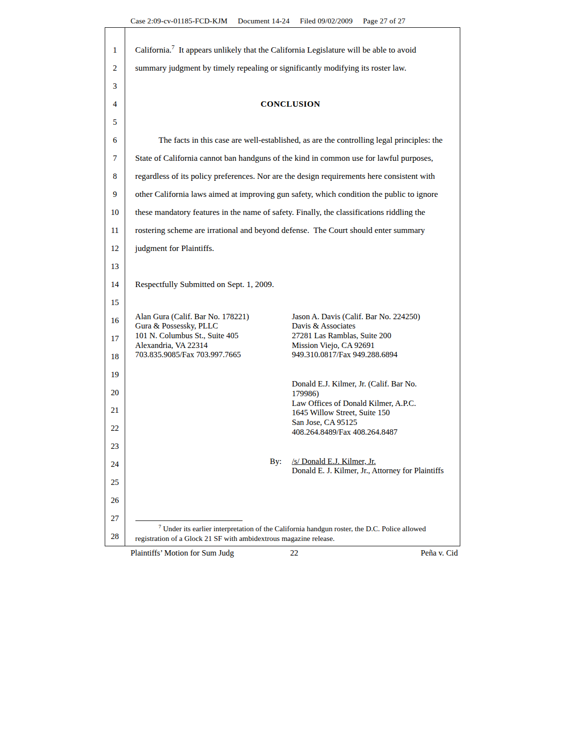Case 2:09-cv-01185-FCD-KJM Document 14-24 Filed 09/02/2009 Page 27 of 27
1
2
3
4
5
6
7
8
9
10
11
12
13
14
15
16
17
18
19
20
21
22
23
24
25
26
27
28
California.7 It appears unlikely that the California Legislature will be able to avoid summary judgment by timely repealing or significantly modifying its roster law.
CONCLUSION
The facts in this case are well-established, as are the controlling legal principles: the State of California cannot ban handguns of the kind in common use for lawful purposes, regardless of its policy preferences. Nor are the design requirements here consistent with other California laws aimed at improving gun safety, which condition the public to ignore these mandatory features in the name of safety. Finally, the classifications riddling the rostering scheme are irrational and beyond defense. The Court should enter summary judgment for Plaintiffs.
Respectfully Submitted on Sept. 1, 2009.
Alan Gura (Calif. Bar No. 178221)
Gura & Possessky, PLLC
101 N. Columbus St., Suite 405
Alexandria, VA 22314
703.835.9085/Fax 703.997.7665
Jason A. Davis (Calif. Bar No. 224250)
Davis & Associates
27281 Las Ramblas, Suite 200
Mission Viejo, CA 92691
949.310.0817/Fax 949.288.6894
Donald E.J. Kilmer, Jr. (Calif. Bar No. 179986)
Law Offices of Donald Kilmer, A.P.C.
1645 Willow Street, Suite 150
San Jose, CA 95125
408.264.8489/Fax 408.264.8487
By:
/s/ Donald E.J. Kilmer, Jr.
Donald E. J. Kilmer, Jr., Attorney for Plaintiffs
7 Under its earlier interpretation of the California handgun roster, the D.C. Police allowed registration of a Glock 21 SF with ambidextrous magazine release.
Plaintiffs’ Motion for Sum Judg 22 Peña v. Cid